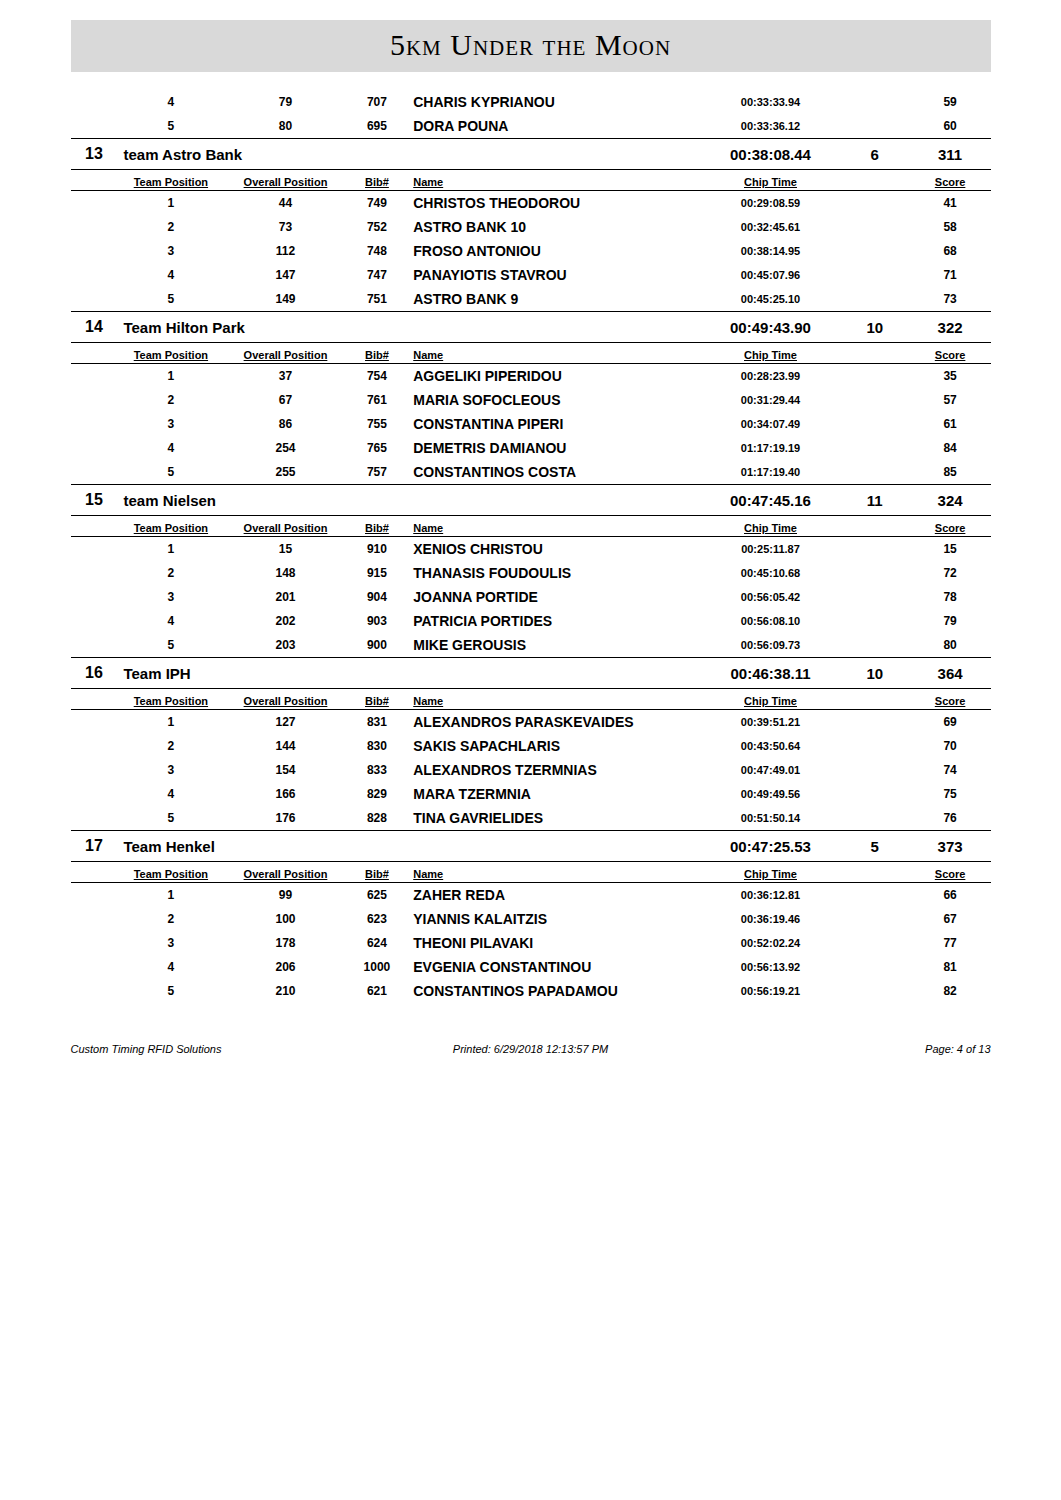5km Under the Moon
| | 4 | 79 | 707 | CHARIS KYPRIANOU | 00:33:33.94 | | 59 |
| | 5 | 80 | 695 | DORA POUNA | 00:33:36.12 | | 60 |
| 13 | team Astro Bank | 00:38:08.44 | 6 | 311 |
| | Team Position | Overall Position | Bib# | Name | Chip Time | | Score |
| | 1 | 44 | 749 | CHRISTOS THEODOROU | 00:29:08.59 | | 41 |
| | 2 | 73 | 752 | ASTRO BANK 10 | 00:32:45.61 | | 58 |
| | 3 | 112 | 748 | FROSO ANTONIOU | 00:38:14.95 | | 68 |
| | 4 | 147 | 747 | PANAYIOTIS STAVROU | 00:45:07.96 | | 71 |
| | 5 | 149 | 751 | ASTRO BANK 9 | 00:45:25.10 | | 73 |
| 14 | Team Hilton Park | 00:49:43.90 | 10 | 322 |
| | Team Position | Overall Position | Bib# | Name | Chip Time | | Score |
| | 1 | 37 | 754 | AGGELIKI PIPERIDOU | 00:28:23.99 | | 35 |
| | 2 | 67 | 761 | MARIA SOFOCLEOUS | 00:31:29.44 | | 57 |
| | 3 | 86 | 755 | CONSTANTINA PIPERI | 00:34:07.49 | | 61 |
| | 4 | 254 | 765 | DEMETRIS DAMIANOU | 01:17:19.19 | | 84 |
| | 5 | 255 | 757 | CONSTANTINOS COSTA | 01:17:19.40 | | 85 |
| 15 | team Nielsen | 00:47:45.16 | 11 | 324 |
| | Team Position | Overall Position | Bib# | Name | Chip Time | | Score |
| | 1 | 15 | 910 | XENIOS CHRISTOU | 00:25:11.87 | | 15 |
| | 2 | 148 | 915 | THANASIS FOUDOULIS | 00:45:10.68 | | 72 |
| | 3 | 201 | 904 | JOANNA PORTIDE | 00:56:05.42 | | 78 |
| | 4 | 202 | 903 | PATRICIA PORTIDES | 00:56:08.10 | | 79 |
| | 5 | 203 | 900 | MIKE GEROUSIS | 00:56:09.73 | | 80 |
| 16 | Team IPH | 00:46:38.11 | 10 | 364 |
| | Team Position | Overall Position | Bib# | Name | Chip Time | | Score |
| | 1 | 127 | 831 | ALEXANDROS PARASKEVAIDES | 00:39:51.21 | | 69 |
| | 2 | 144 | 830 | SAKIS SAPACHLARIS | 00:43:50.64 | | 70 |
| | 3 | 154 | 833 | ALEXANDROS TZERMNIAS | 00:47:49.01 | | 74 |
| | 4 | 166 | 829 | MARA TZERMNIA | 00:49:49.56 | | 75 |
| | 5 | 176 | 828 | TINA GAVRIELIDES | 00:51:50.14 | | 76 |
| 17 | Team Henkel | 00:47:25.53 | 5 | 373 |
| | Team Position | Overall Position | Bib# | Name | Chip Time | | Score |
| | 1 | 99 | 625 | ZAHER REDA | 00:36:12.81 | | 66 |
| | 2 | 100 | 623 | YIANNIS KALAITZIS | 00:36:19.46 | | 67 |
| | 3 | 178 | 624 | THEONI PILAVAKI | 00:52:02.24 | | 77 |
| | 4 | 206 | 1000 | EVGENIA CONSTANTINOU | 00:56:13.92 | | 81 |
| | 5 | 210 | 621 | CONSTANTINOS PAPADAMOU | 00:56:19.21 | | 82 |
Custom Timing RFID Solutions
Printed: 6/29/2018 12:13:57 PM
Page: 4 of 13